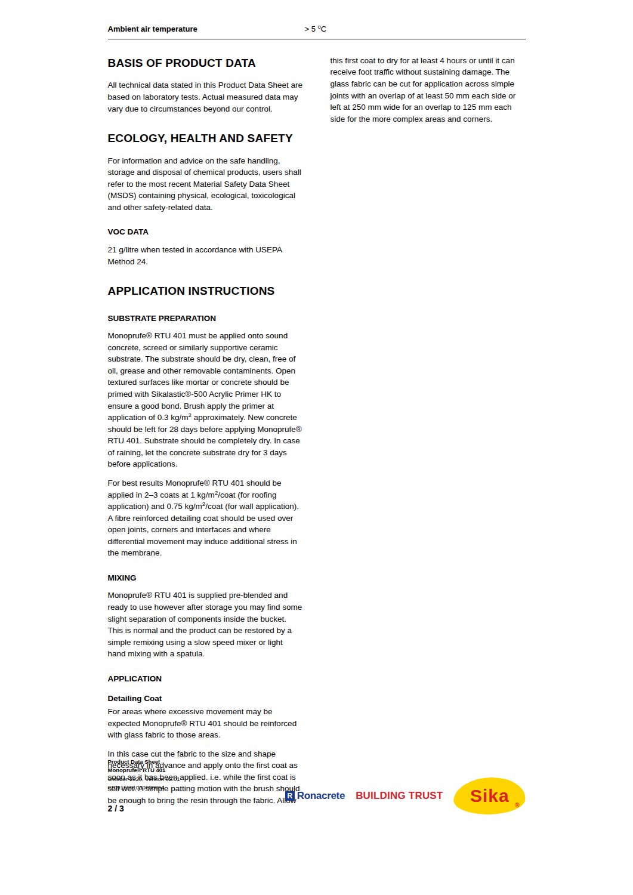Ambient air temperature
> 5 oC
BASIS OF PRODUCT DATA
All technical data stated in this Product Data Sheet are based on laboratory tests. Actual measured data may vary due to circumstances beyond our control.
ECOLOGY, HEALTH AND SAFETY
For information and advice on the safe handling, storage and disposal of chemical products, users shall refer to the most recent Material Safety Data Sheet (MSDS) containing physical, ecological, toxicological and other safety-related data.
VOC DATA
21 g/litre when tested in accordance with USEPA Method 24.
APPLICATION INSTRUCTIONS
SUBSTRATE PREPARATION
Monoprufe® RTU 401 must be applied onto sound concrete, screed or similarly supportive ceramic substrate. The substrate should be dry, clean, free of oil, grease and other removable contaminents. Open textured surfaces like mortar or concrete should be primed with Sikalastic®-500 Acrylic Primer HK to ensure a good bond. Brush apply the primer at application of 0.3 kg/m2 approximately. New concrete should be left for 28 days before applying Monoprufe® RTU 401. Substrate should be completely dry. In case of raining, let the concrete substrate dry for 3 days before applications.
For best results Monoprufe® RTU 401 should be applied in 2–3 coats at 1 kg/m2/coat (for roofing application) and 0.75 kg/m2/coat (for wall application). A fibre reinforced detailing coat should be used over open joints, corners and interfaces and where differential movement may induce additional stress in the membrane.
MIXING
Monoprufe® RTU 401 is supplied pre-blended and ready to use however after storage you may find some slight separation of components inside the bucket. This is normal and the product can be restored by a simple remixing using a slow speed mixer or light hand mixing with a spatula.
APPLICATION
Detailing Coat
For areas where excessive movement may be expected Monoprufe® RTU 401 should be reinforced with glass fabric to those areas.
In this case cut the fabric to the size and shape necessary in advance and apply onto the first coat as soon as it has been applied. i.e. while the first coat is still wet. A simple patting motion with the brush should be enough to bring the resin through the fabric. Allow
this first coat to dry for at least 4 hours or until it can receive foot traffic without sustaining damage. The glass fabric can be cut for application across simple joints with an overlap of at least 50 mm each side or left at 250 mm wide for an overlap to 125 mm each side for the more complex areas and corners.
Product Data Sheet
Monoprufe® RTU 401
October 2020, Version 02.01
020915951000000064
2 / 3
RRonacrete
BUILDING TRUST
Sika®